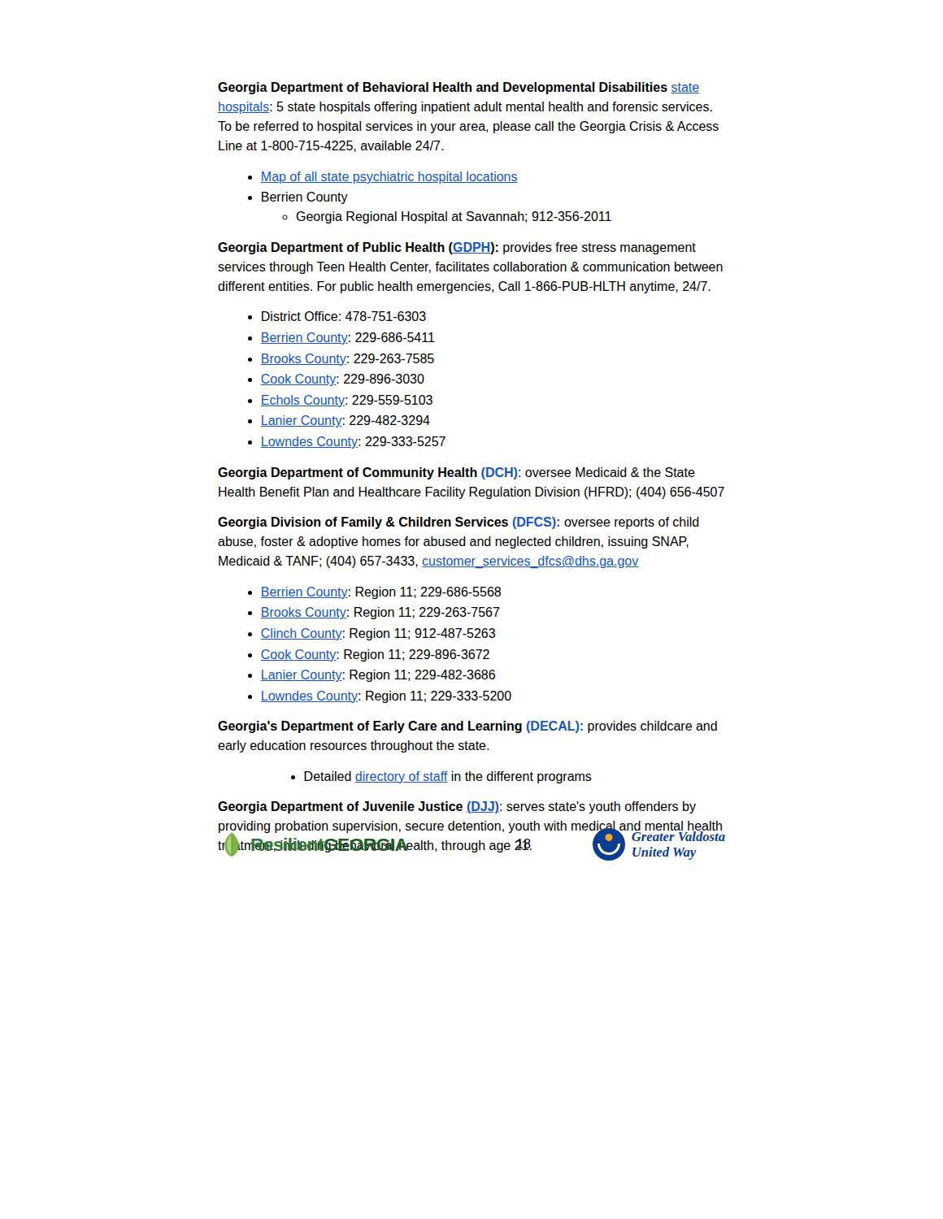Georgia Department of Behavioral Health and Developmental Disabilities state hospitals: 5 state hospitals offering inpatient adult mental health and forensic services. To be referred to hospital services in your area, please call the Georgia Crisis & Access Line at 1-800-715-4225, available 24/7.
Map of all state psychiatric hospital locations
Berrien County
Georgia Regional Hospital at Savannah; 912-356-2011
Georgia Department of Public Health (GDPH): provides free stress management services through Teen Health Center, facilitates collaboration & communication between different entities. For public health emergencies, Call 1-866-PUB-HLTH anytime, 24/7.
District Office: 478-751-6303
Berrien County: 229-686-5411
Brooks County: 229-263-7585
Cook County: 229-896-3030
Echols County: 229-559-5103
Lanier County: 229-482-3294
Lowndes County: 229-333-5257
Georgia Department of Community Health (DCH): oversee Medicaid & the State Health Benefit Plan and Healthcare Facility Regulation Division (HFRD); (404) 656-4507
Georgia Division of Family & Children Services (DFCS): oversee reports of child abuse, foster & adoptive homes for abused and neglected children, issuing SNAP, Medicaid & TANF; (404) 657-3433, customer_services_dfcs@dhs.ga.gov
Berrien County: Region 11; 229-686-5568
Brooks County: Region 11; 229-263-7567
Clinch County: Region 11; 912-487-5263
Cook County: Region 11; 229-896-3672
Lanier County: Region 11; 229-482-3686
Lowndes County: Region 11; 229-333-5200
Georgia's Department of Early Care and Learning (DECAL): provides childcare and early education resources throughout the state.
Detailed directory of staff in the different programs
Georgia Department of Juvenile Justice (DJJ): serves state's youth offenders by providing probation supervision, secure detention, youth with medical and mental health treatment, including behavioral health, through age 21.
Resilient GEORGIA
18
Greater Valdosta
United Way